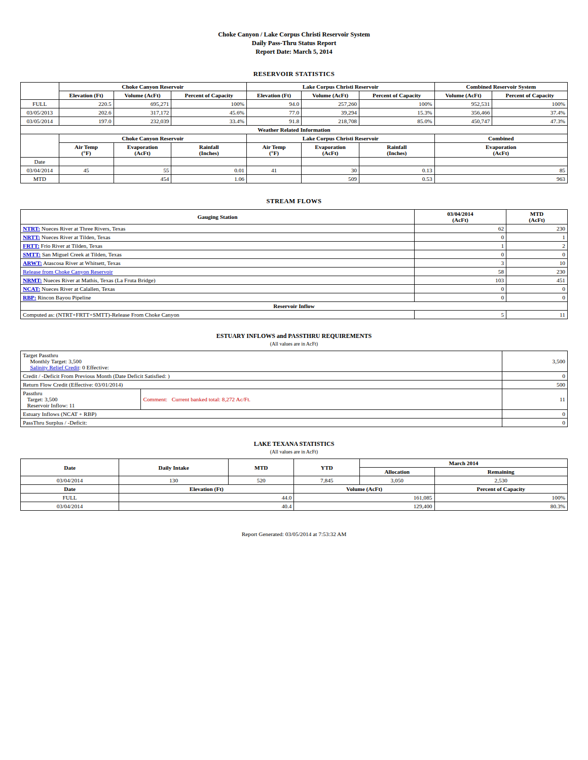Choke Canyon / Lake Corpus Christi Reservoir System
Daily Pass-Thru Status Report
Report Date: March 5, 2014
RESERVOIR STATISTICS
| | Choke Canyon Reservoir | Lake Corpus Christi Reservoir | Combined Reservoir System |
| --- | --- | --- | --- |
| Elevation (Ft) | Volume (AcFt) | Percent of Capacity | Elevation (Ft) | Volume (AcFt) | Percent of Capacity | Volume (AcFt) | Percent of Capacity |
| FULL | 220.5 | 695,271 | 100% | 94.0 | 257,260 | 100% | 952,531 | 100% |
| 03/05/2013 | 202.6 | 317,172 | 45.6% | 77.0 | 39,294 | 15.3% | 356,466 | 37.4% |
| 03/05/2014 | 197.0 | 232,039 | 33.4% | 91.8 | 218,708 | 85.0% | 450,747 | 47.3% |
| Weather Related Information |
| | Choke Canyon Reservoir | Lake Corpus Christi Reservoir | Combined |
| Air Temp (°F) | Evaporation (AcFt) | Rainfall (Inches) | Air Temp (°F) | Evaporation (AcFt) | Rainfall (Inches) | Evaporation (AcFt) |
| Date | | | | | | | |
| 03/04/2014 | 45 | 55 | 0.01 | 41 | 30 | 0.13 | 85 |
| MTD | | 454 | 1.06 | | 509 | 0.53 | 963 |
STREAM FLOWS
| Gauging Station | 03/04/2014 (AcFt) | MTD (AcFt) |
| --- | --- | --- |
| NTRT: Nueces River at Three Rivers, Texas | 62 | 230 |
| NRTT: Nueces River at Tilden, Texas | 0 | 1 |
| FRTT: Frio River at Tilden, Texas | 1 | 2 |
| SMTT: San Miguel Creek at Tilden, Texas | 0 | 0 |
| ARWT: Atascosa River at Whitsett, Texas | 3 | 10 |
| Release from Choke Canyon Reservoir | 58 | 230 |
| NRMT: Nueces River at Mathis, Texas (La Fruta Bridge) | 103 | 451 |
| NCAT: Nueces River at Calallen, Texas | 0 | 0 |
| RBP: Rincon Bayou Pipeline | 0 | 0 |
| Reservoir Inflow |
| Computed as: (NTRT+FRTT+SMTT)-Release From Choke Canyon | 5 | 11 |
ESTUARY INFLOWS and PASSTHRU REQUIREMENTS
(All values are in AcFt)
| Target Passthru Monthly Target: 3,500 Salinity Relief Credit : 0 Effective: | 3,500 |
| Credit / -Deficit From Previous Month (Date Deficit Satisfied: ) | 0 |
| Return Flow Credit (Effective: 03/01/2014) | 500 |
| Passthru Target: 3,500 Reservoir Inflow: 11 | Comment: Current banked total: 8,272 Ac/Ft. | 11 |
| Estuary Inflows (NCAT + RBP) | 0 |
| PassThru Surplus / -Deficit: | 0 |
LAKE TEXANA STATISTICS
(All values are in AcFt)
| Date | Daily Intake | MTD | YTD | March 2014 |
| --- | --- | --- | --- | --- |
| Allocation | Remaining |
| 03/04/2014 | 130 | 520 | 7,845 | 3,050 | 2,530 |
| Date | Elevation (Ft) | Volume (AcFt) | Percent of Capacity |
| FULL | 44.0 | 161,085 | 100% |
| 03/04/2014 | 40.4 | 129,400 | 80.3% |
Report Generated: 03/05/2014 at 7:53:32 AM